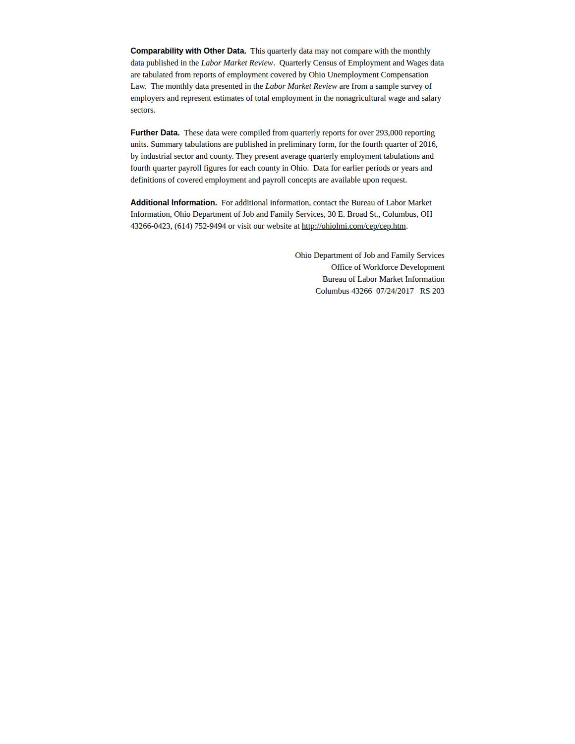Comparability with Other Data. This quarterly data may not compare with the monthly data published in the Labor Market Review. Quarterly Census of Employment and Wages data are tabulated from reports of employment covered by Ohio Unemployment Compensation Law. The monthly data presented in the Labor Market Review are from a sample survey of employers and represent estimates of total employment in the nonagricultural wage and salary sectors.
Further Data. These data were compiled from quarterly reports for over 293,000 reporting units. Summary tabulations are published in preliminary form, for the fourth quarter of 2016, by industrial sector and county. They present average quarterly employment tabulations and fourth quarter payroll figures for each county in Ohio. Data for earlier periods or years and definitions of covered employment and payroll concepts are available upon request.
Additional Information. For additional information, contact the Bureau of Labor Market Information, Ohio Department of Job and Family Services, 30 E. Broad St., Columbus, OH 43266-0423, (614) 752-9494 or visit our website at http://ohiolmi.com/cep/cep.htm.
Ohio Department of Job and Family Services
Office of Workforce Development
Bureau of Labor Market Information
Columbus 43266 07/24/2017 RS 203